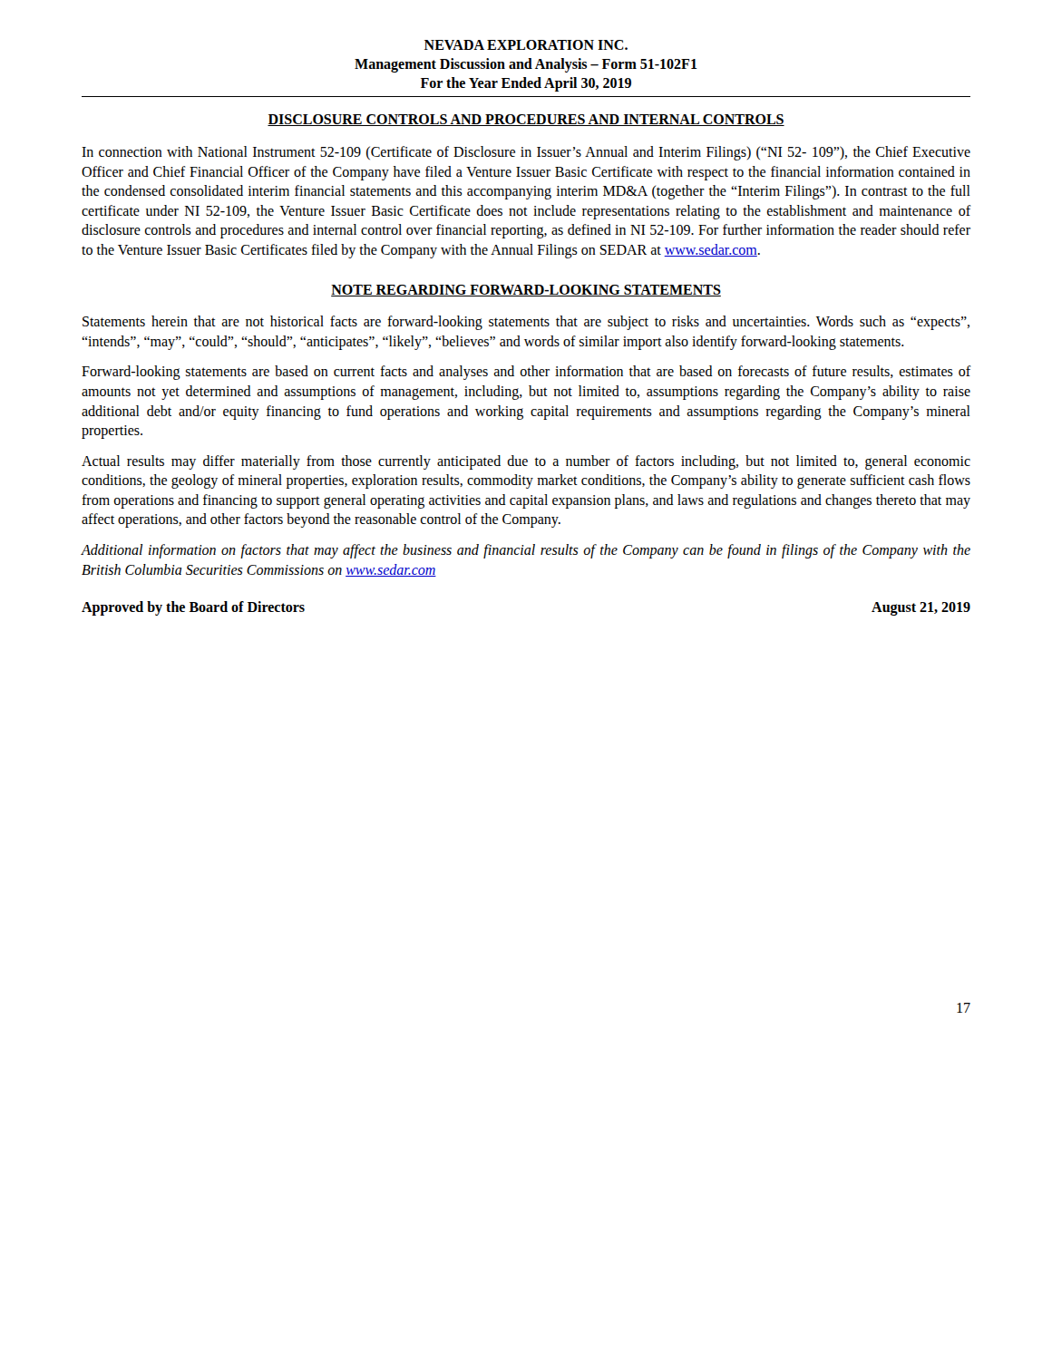NEVADA EXPLORATION INC.
Management Discussion and Analysis – Form 51-102F1
For the Year Ended April 30, 2019
DISCLOSURE CONTROLS AND PROCEDURES AND INTERNAL CONTROLS
In connection with National Instrument 52-109 (Certificate of Disclosure in Issuer’s Annual and Interim Filings) (“NI 52- 109”), the Chief Executive Officer and Chief Financial Officer of the Company have filed a Venture Issuer Basic Certificate with respect to the financial information contained in the condensed consolidated interim financial statements and this accompanying interim MD&A (together the “Interim Filings”). In contrast to the full certificate under NI 52-109, the Venture Issuer Basic Certificate does not include representations relating to the establishment and maintenance of disclosure controls and procedures and internal control over financial reporting, as defined in NI 52-109. For further information the reader should refer to the Venture Issuer Basic Certificates filed by the Company with the Annual Filings on SEDAR at www.sedar.com.
NOTE REGARDING FORWARD-LOOKING STATEMENTS
Statements herein that are not historical facts are forward-looking statements that are subject to risks and uncertainties. Words such as “expects”, “intends”, “may”, “could”, “should”, “anticipates”, “likely”, “believes” and words of similar import also identify forward-looking statements.
Forward-looking statements are based on current facts and analyses and other information that are based on forecasts of future results, estimates of amounts not yet determined and assumptions of management, including, but not limited to, assumptions regarding the Company’s ability to raise additional debt and/or equity financing to fund operations and working capital requirements and assumptions regarding the Company’s mineral properties.
Actual results may differ materially from those currently anticipated due to a number of factors including, but not limited to, general economic conditions, the geology of mineral properties, exploration results, commodity market conditions, the Company’s ability to generate sufficient cash flows from operations and financing to support general operating activities and capital expansion plans, and laws and regulations and changes thereto that may affect operations, and other factors beyond the reasonable control of the Company.
Additional information on factors that may affect the business and financial results of the Company can be found in filings of the Company with the British Columbia Securities Commissions on www.sedar.com
Approved by the Board of Directors August 21, 2019
17